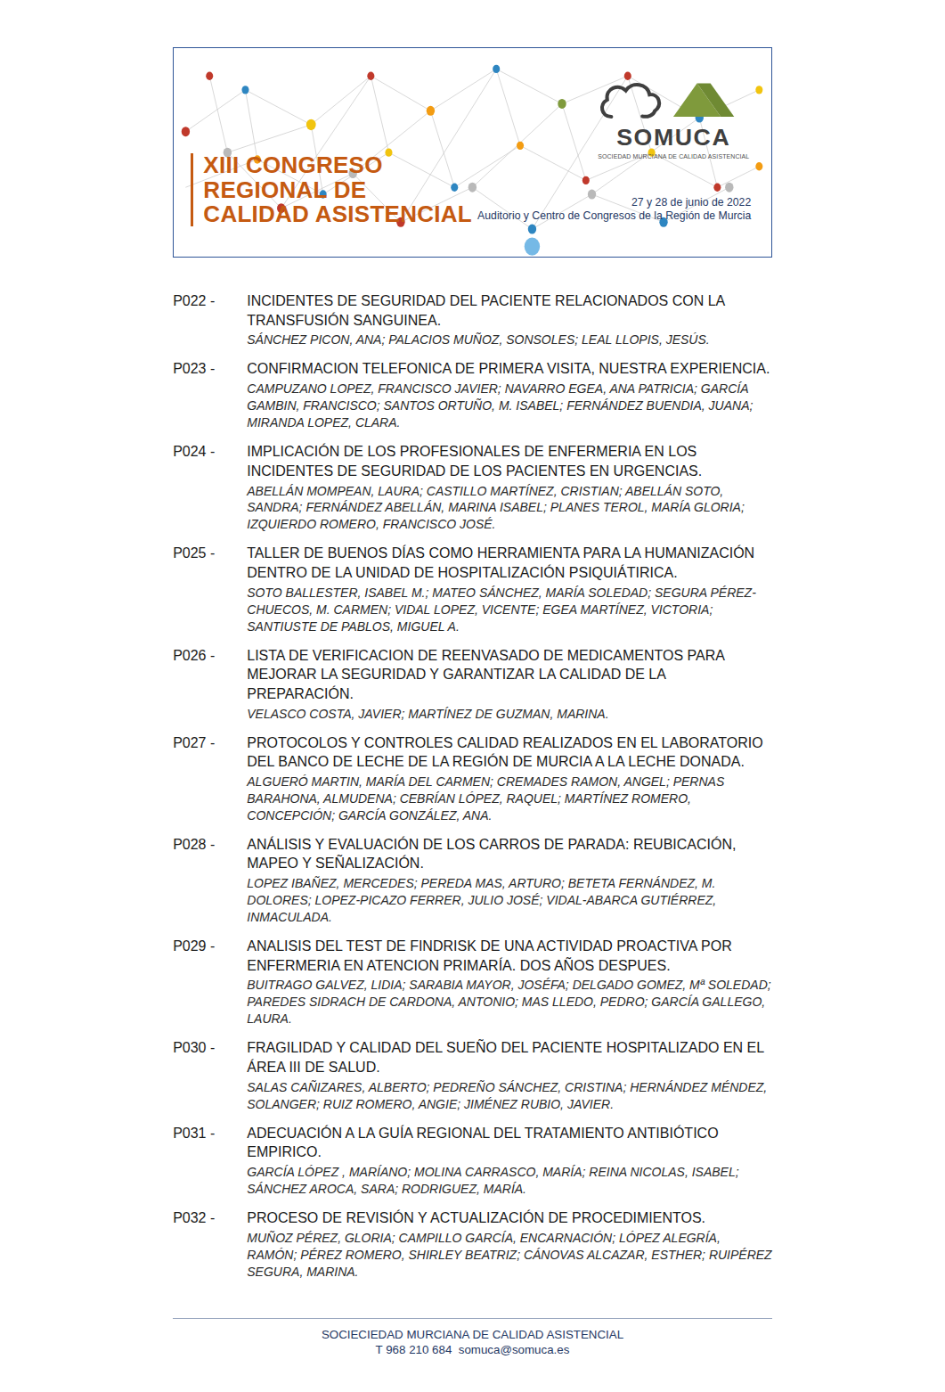SOMUCA
SOCIEDAD MURCIANA DE CALIDAD ASISTENCIAL
XIII CONGRESO REGIONAL DE CALIDAD ASISTENCIAL
27 y 28 de junio de 2022
Auditorio y Centro de Congresos de la Región de Murcia
P022 - INCIDENTES DE SEGURIDAD DEL PACIENTE RELACIONADOS CON LA TRANSFUSIÓN SANGUINEA. SÁNCHEZ PICON, ANA; PALACIOS MUÑOZ, SONSOLES; LEAL LLOPIS, JESÚS.
P023 - CONFIRMACION TELEFONICA DE PRIMERA VISITA, NUESTRA EXPERIENCIA. CAMPUZANO LOPEZ, FRANCISCO JAVIER; NAVARRO EGEA, ANA PATRICIA; GARCÍA GAMBIN, FRANCISCO; SANTOS ORTUÑO, M. ISABEL; FERNÁNDEZ BUENDIA, JUANA; MIRANDA LOPEZ, CLARA.
P024 - IMPLICACIÓN DE LOS PROFESIONALES DE ENFERMERIA EN LOS INCIDENTES DE SEGURIDAD DE LOS PACIENTES EN URGENCIAS. ABELLÁN MOMPEAN, LAURA; CASTILLO MARTÍNEZ, CRISTIAN; ABELLÁN SOTO, SANDRA; FERNÁNDEZ ABELLÁN, MARINA ISABEL; PLANES TEROL, MARÍA GLORIA; IZQUIERDO ROMERO, FRANCISCO JOSÉ.
P025 - TALLER DE BUENOS DÍAS COMO HERRAMIENTA PARA LA HUMANIZACIÓN DENTRO DE LA UNIDAD DE HOSPITALIZACIÓN PSIQUIÁTIRICA. SOTO BALLESTER, ISABEL M.; MATEO SÁNCHEZ, MARÍA SOLEDAD; SEGURA PÉREZ-CHUECOS, M. CARMEN; VIDAL LOPEZ, VICENTE; EGEA MARTÍNEZ, VICTORIA; SANTIUSTE DE PABLOS, MIGUEL A.
P026 - LISTA DE VERIFICACION DE REENVASADO DE MEDICAMENTOS PARA MEJORAR LA SEGURIDAD Y GARANTIZAR LA CALIDAD DE LA PREPARACIÓN. VELASCO COSTA, JAVIER; MARTÍNEZ DE GUZMAN, MARINA.
P027 - PROTOCOLOS Y CONTROLES CALIDAD REALIZADOS EN EL LABORATORIO DEL BANCO DE LECHE DE LA REGIÓN DE MURCIA A LA LECHE DONADA. ALGUERÓ MARTIN, MARÍA DEL CARMEN; CREMADES RAMON, ANGEL; PERNAS BARAHONA, ALMUDENA; CEBRÍAN LÓPEZ, RAQUEL; MARTÍNEZ ROMERO, CONCEPCIÓN; GARCÍA GONZÁLEZ, ANA.
P028 - ANÁLISIS Y EVALUACIÓN DE LOS CARROS DE PARADA: REUBICACIÓN, MAPEO Y SEÑALIZACIÓN. LOPEZ IBAÑEZ, MERCEDES; PEREDA MAS, ARTURO; BETETA FERNÁNDEZ, M. DOLORES; LOPEZ-PICAZO FERRER, JULIO JOSÉ; VIDAL-ABARCA GUTIÉRREZ, INMACULADA.
P029 - ANALISIS DEL TEST DE FINDRISK DE UNA ACTIVIDAD PROACTIVA POR ENFERMERIA EN ATENCION PRIMARÍA. DOS AÑOS DESPUES. BUITRAGO GALVEZ, LIDIA; SARABIA MAYOR, JOSÉFA; DELGADO GOMEZ, Mª SOLEDAD; PAREDES SIDRACH DE CARDONA, ANTONIO; MAS LLEDO, PEDRO; GARCÍA GALLEGO, LAURA.
P030 - FRAGILIDAD Y CALIDAD DEL SUEÑO DEL PACIENTE HOSPITALIZADO EN EL ÁREA III DE SALUD. SALAS CAÑIZARES, ALBERTO; PEDREÑO SÁNCHEZ, CRISTINA; HERNÁNDEZ MÉNDEZ, SOLANGER; RUIZ ROMERO, ANGIE; JIMÉNEZ RUBIO, JAVIER.
P031 - ADECUACIÓN A LA GUÍA REGIONAL DEL TRATAMIENTO ANTIBIÓTICO EMPIRICO. GARCÍA LÓPEZ , MARÍANO; MOLINA CARRASCO, MARÍA; REINA NICOLAS, ISABEL; SÁNCHEZ AROCA, SARA; RODRIGUEZ, MARÍA.
P032 - PROCESO DE REVISIÓN Y ACTUALIZACIÓN DE PROCEDIMIENTOS. MUÑOZ PÉREZ, GLORIA; CAMPILLO GARCÍA, ENCARNACIÓN; LÓPEZ ALEGRÍA, RAMÓN; PÉREZ ROMERO, SHIRLEY BEATRIZ; CÁNOVAS ALCAZAR, ESTHER; RUIPÉREZ SEGURA, MARINA.
SOCIECIEDAD MURCIANA DE CALIDAD ASISTENCIAL
T 968 210 684 somuca@somuca.es